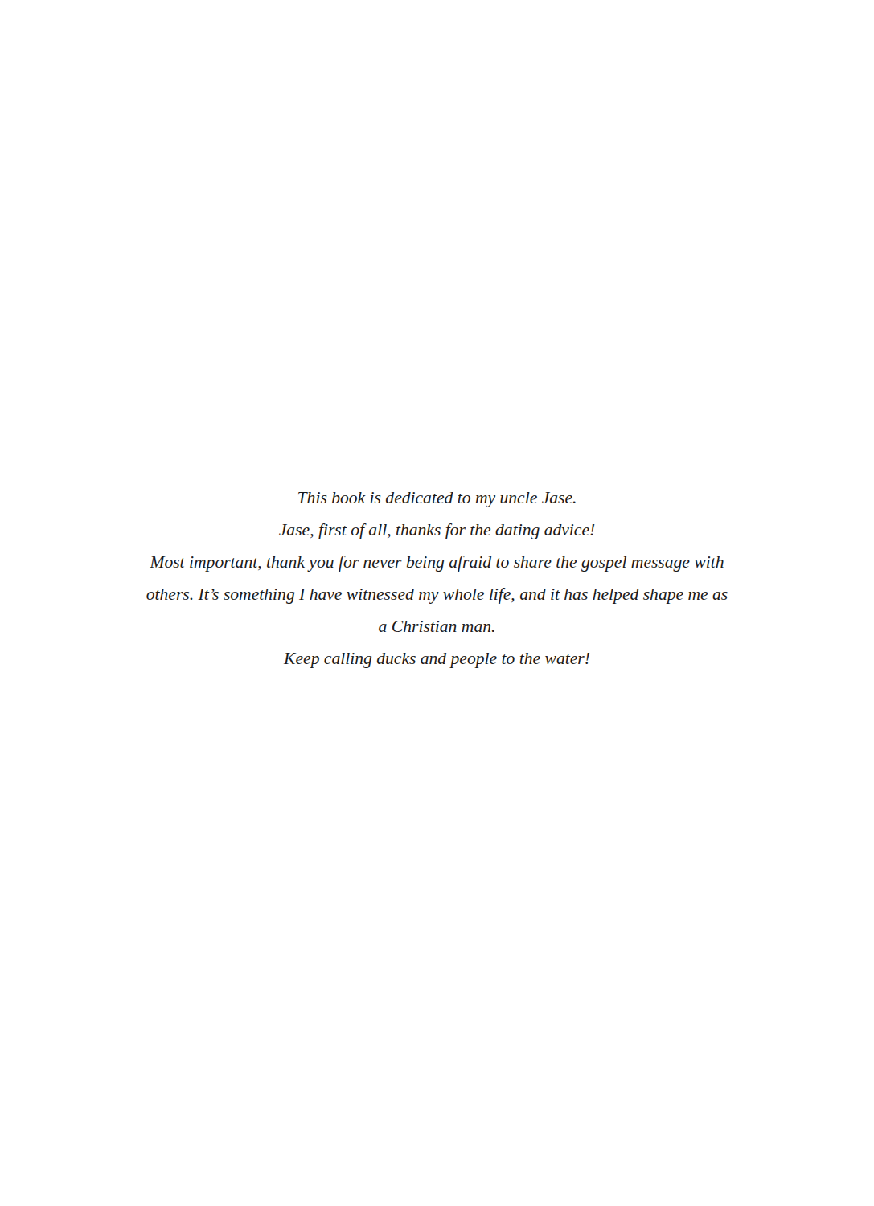This book is dedicated to my uncle Jase.
Jase, first of all, thanks for the dating advice!
Most important, thank you for never being afraid to share the gospel message with others. It’s something I have witnessed my whole life, and it has helped shape me as a Christian man.
Keep calling ducks and people to the water!